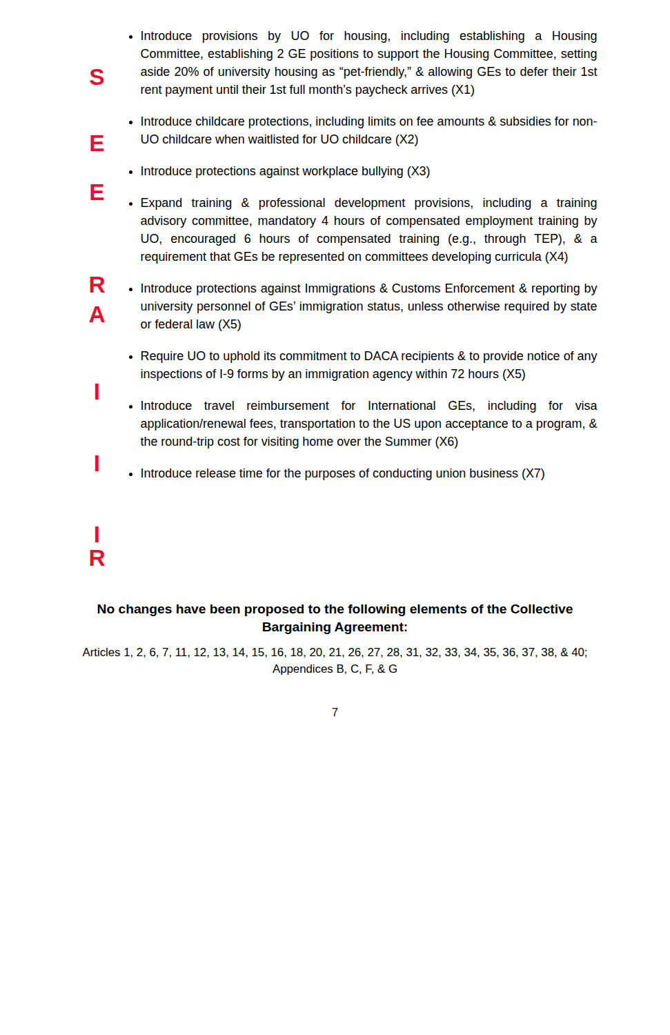S E E R A I I I R
Introduce provisions by UO for housing, including establishing a Housing Committee, establishing 2 GE positions to support the Housing Committee, setting aside 20% of university housing as “pet-friendly,” & allowing GEs to defer their 1st rent payment until their 1st full month’s paycheck arrives (X1)
Introduce childcare protections, including limits on fee amounts & subsidies for non-UO childcare when waitlisted for UO childcare (X2)
Introduce protections against workplace bullying (X3)
Expand training & professional development provisions, including a training advisory committee, mandatory 4 hours of compensated employment training by UO, encouraged 6 hours of compensated training (e.g., through TEP), & a requirement that GEs be represented on committees developing curricula (X4)
Introduce protections against Immigrations & Customs Enforcement & reporting by university personnel of GEs’ immigration status, unless otherwise required by state or federal law (X5)
Require UO to uphold its commitment to DACA recipients & to provide notice of any inspections of I-9 forms by an immigration agency within 72 hours (X5)
Introduce travel reimbursement for International GEs, including for visa application/renewal fees, transportation to the US upon acceptance to a program, & the round-trip cost for visiting home over the Summer (X6)
Introduce release time for the purposes of conducting union business (X7)
No changes have been proposed to the following elements of the Collective Bargaining Agreement:
Articles 1, 2, 6, 7, 11, 12, 13, 14, 15, 16, 18, 20, 21, 26, 27, 28, 31, 32, 33, 34, 35, 36, 37, 38, & 40; Appendices B, C, F, & G
7